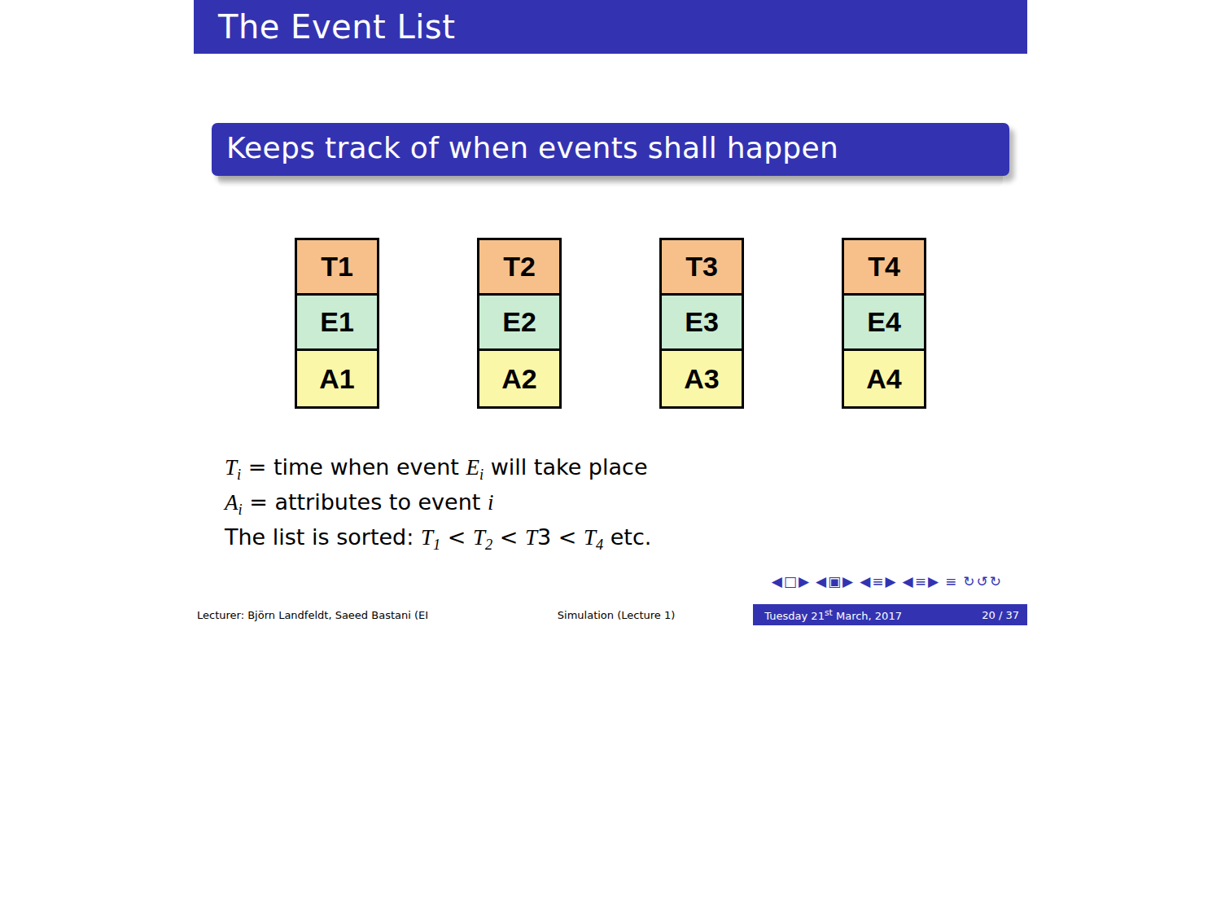The Event List
Keeps track of when events shall happen
T1
E1
A1
T2
E2
A2
T3
E3
A3
T4
E4
A4
Ti = time when event Ei will take place
Ai = attributes to event i
The list is sorted: T1 < T2 < T3 < T4 etc.
◀□▶◀▣▶◀≡▶◀≡▶≡↻↺↻
Lecturer: Björn Landfeldt, Saeed Bastani (EI
Simulation (Lecture 1)
Tuesday 21st March, 201720 / 37